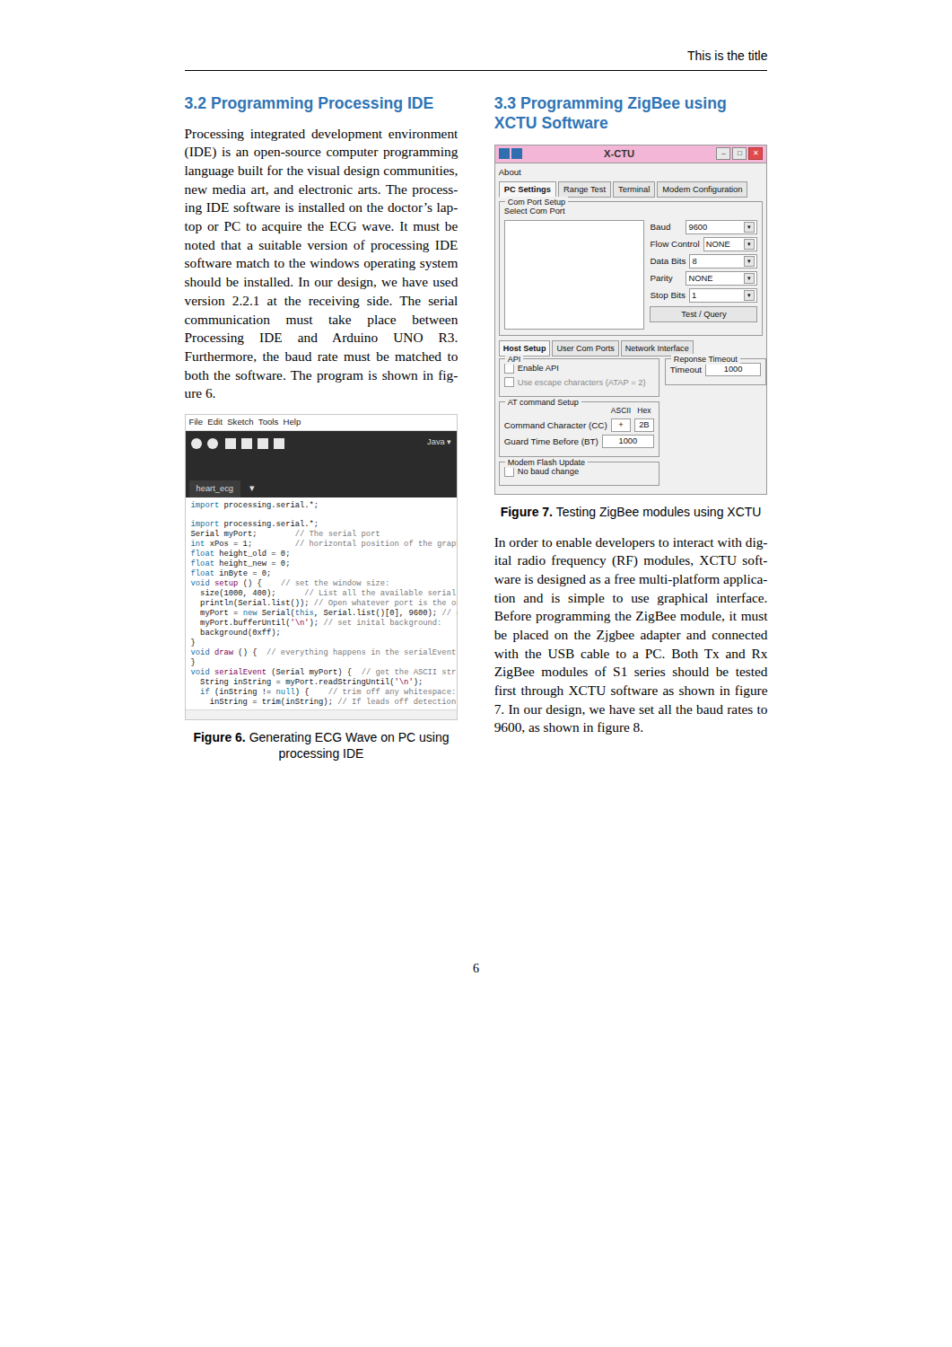This is the title
3.2 Programming Processing IDE
Processing integrated development environment (IDE) is an open-source computer programming language built for the visual design communities, new media art, and electronic arts. The processing IDE software is installed on the doctor’s laptop or PC to acquire the ECG wave. It must be noted that a suitable version of processing IDE software match to the windows operating system should be installed. In our design, we have used version 2.2.1 at the receiving side. The serial communication must take place between Processing IDE and Arduino UNO R3. Furthermore, the baud rate must be matched to both the software. The program is shown in figure 6.
File Edit Sketch Tools Help
Java ▾
heart_ecg ▾
import processing.serial.*; import processing.serial.*; Serial myPort; // The serial port int xPos = 1; // horizontal position of the graph float height_old = 0; float height_new = 0; float inByte = 0; void setup () { // set the window size: size(1000, 400); // List all the available serial ports println(Serial.list()); // Open whatever port is the one you're using. myPort = new Serial(this, Serial.list()[0], 9600); // don't generate a serialEvent() unless y myPort.bufferUntil('\n'); // set inital background: background(0xff); } void draw () { // everything happens in the serialEvent() } void serialEvent (Serial myPort) { // get the ASCII string: String inString = myPort.readStringUntil('\n'); if (inString != null) { // trim off any whitespace: inString = trim(inString); // If leads off detection is true notify with blue line
Figure 6. Generating ECG Wave on PC using processing IDE
3.3 Programming ZigBee using XCTU Software
X-CTU
–
□
✕
About
PC Settings
Range Test
Terminal
Modem Configuration
Com Port Setup
Select Com Port
Baud
9600▾
Flow Control
NONE▾
Data Bits
8▾
Parity
NONE▾
Stop Bits
1▾
Test / Query
Host Setup
User Com Ports
Network Interface
API
Enable API
Use escape characters (ATAP = 2)
AT command Setup
ASCII
Hex
Command Character (CC)
+
2B
Guard Time Before (BT)
1000
Modem Flash Update
No baud change
Reponse Timeout
Timeout
1000
Figure 7. Testing ZigBee modules using XCTU
In order to enable developers to interact with digital radio frequency (RF) modules, XCTU software is designed as a free multi-platform application and is simple to use graphical interface. Before programming the ZigBee module, it must be placed on the Zjgbee adapter and connected with the USB cable to a PC. Both Tx and Rx ZigBee modules of S1 series should be tested first through XCTU software as shown in figure 7. In our design, we have set all the baud rates to 9600, as shown in figure 8.
6